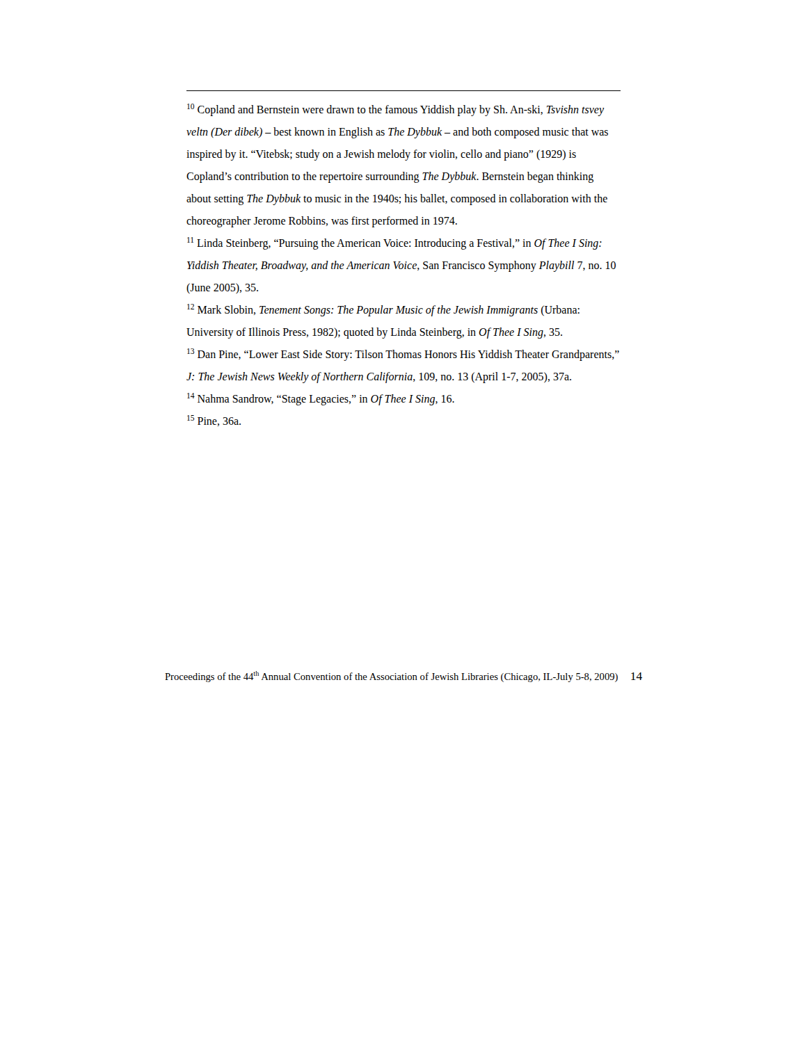10 Copland and Bernstein were drawn to the famous Yiddish play by Sh. An-ski, Tsvishn tsvey veltn (Der dibek) – best known in English as The Dybbuk – and both composed music that was inspired by it. “Vitebsk; study on a Jewish melody for violin, cello and piano” (1929) is Copland’s contribution to the repertoire surrounding The Dybbuk. Bernstein began thinking about setting The Dybbuk to music in the 1940s; his ballet, composed in collaboration with the choreographer Jerome Robbins, was first performed in 1974.
11 Linda Steinberg, “Pursuing the American Voice: Introducing a Festival,” in Of Thee I Sing: Yiddish Theater, Broadway, and the American Voice, San Francisco Symphony Playbill 7, no. 10 (June 2005), 35.
12 Mark Slobin, Tenement Songs: The Popular Music of the Jewish Immigrants (Urbana: University of Illinois Press, 1982); quoted by Linda Steinberg, in Of Thee I Sing, 35.
13 Dan Pine, “Lower East Side Story: Tilson Thomas Honors His Yiddish Theater Grandparents,” J: The Jewish News Weekly of Northern California, 109, no. 13 (April 1-7, 2005), 37a.
14 Nahma Sandrow, “Stage Legacies,” in Of Thee I Sing, 16.
15 Pine, 36a.
Proceedings of the 44th Annual Convention of the Association of Jewish Libraries (Chicago, IL-July 5-8, 2009) 14